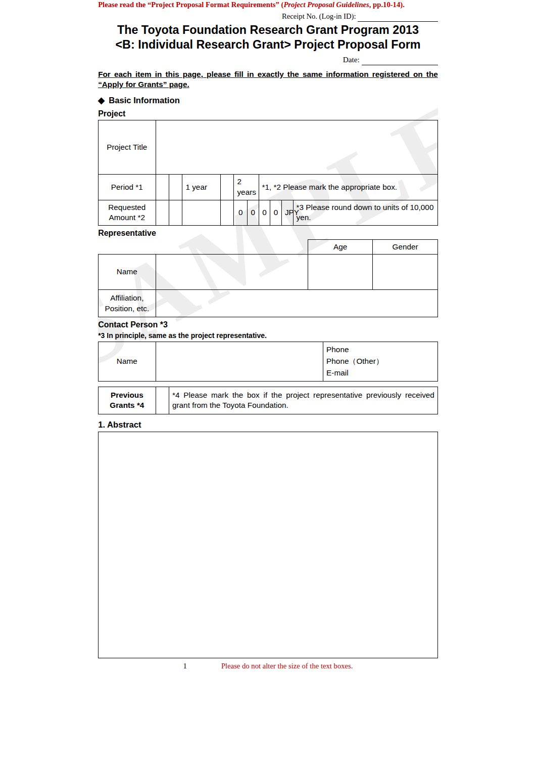SAMPLE
Please read the “Project Proposal Format Requirements” (Project Proposal Guidelines, pp.10-14).
Receipt No. (Log-in ID):
The Toyota Foundation Research Grant Program 2013 <B: Individual Research Grant> Project Proposal Form
Date:
For each item in this page, please fill in exactly the same information registered on the “Apply for Grants” page.
◆Basic Information
Project
| Project Title | |
| Period *1 | | | 1 year | | 2 years | *1, *2 Please mark the appropriate box. |
| Requested Amount *2 | | | | | 0 | 0 | 0 | 0 | JPY | *3 Please round down to units of 10,000 yen. |
Representative
| | | Age | Gender |
| Name | | | |
| Affiliation, Position, etc. | |
Contact Person *3
*3 In principle, same as the project representative.
| Name | | Phone Phone（Other） E-mail |
| Previous Grants *4 | | *4 Please mark the box if the project representative previously received grant from the Toyota Foundation. |
1. Abstract
1 Please do not alter the size of the text boxes.